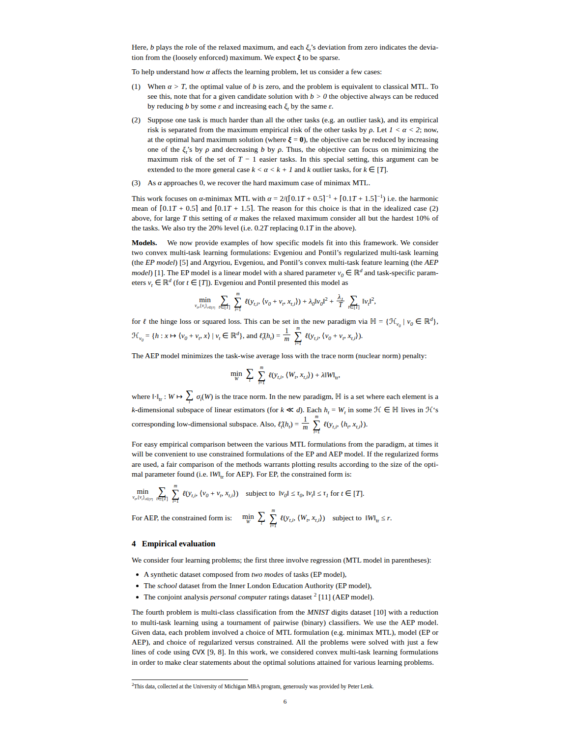Here, b plays the role of the relaxed maximum, and each ξt’s deviation from zero indicates the deviation from the (loosely enforced) maximum. We expect ξ to be sparse.
To help understand how α affects the learning problem, let us consider a few cases:
(1) When α > T, the optimal value of b is zero, and the problem is equivalent to classical MTL. To see this, note that for a given candidate solution with b > 0 the objective always can be reduced by reducing b by some ε and increasing each ξt by the same ε.
(2) Suppose one task is much harder than all the other tasks (e.g. an outlier task), and its empirical risk is separated from the maximum empirical risk of the other tasks by ρ. Let 1 < α < 2; now, at the optimal hard maximum solution (where ξ = 0), the objective can be reduced by increasing one of the ξt’s by ρ and decreasing b by ρ. Thus, the objective can focus on minimizing the maximum risk of the set of T − 1 easier tasks. In this special setting, this argument can be extended to the more general case k < α < k + 1 and k outlier tasks, for k ∈ [T].
(3) As α approaches 0, we recover the hard maximum case of minimax MTL.
This work focuses on α-minimax MTL with α = 2/(⌈0.1T + 0.5⌉−1 + ⌈0.1T + 1.5⌉−1) i.e. the harmonic mean of ⌈0.1T + 0.5⌉ and ⌈0.1T + 1.5⌉. The reason for this choice is that in the idealized case (2) above, for large T this setting of α makes the relaxed maximum consider all but the hardest 10% of the tasks. We also try the 20% level (i.e. 0.2T replacing 0.1T in the above).
Models. We now provide examples of how specific models fit into this framework. We consider two convex multi-task learning formulations: Evgeniou and Pontil’s regularized multi-task learning (the EP model) [5] and Argyriou, Evgeniou, and Pontil’s convex multi-task feature learning (the AEP model) [1]. The EP model is a linear model with a shared parameter v0 ∈ ℝd and task-specific parameters vt ∈ ℝd (for t ∈ [T]). Evgeniou and Pontil presented this model as
min v0,{vt}t∈[T] ∑t∈[T] m∑i=1 ℓ(yt,i, ⟨v0 + vt, xt,i⟩) + λ0‖v0‖2 + λ1 T ∑t∈[T] ‖vt‖2,
for ℓ the hinge loss or squared loss. This can be set in the new paradigm via ℍ = {ℋv0 | v0 ∈ ℝd}, ℋv0 = {h : x ↦ ⟨v0 + vt, x⟩ | vt ∈ ℝd}, and ℓ̂t(ht) = 1 m m∑i=1 ℓ(yt,i, ⟨v0 + vt, xt,i⟩).
The AEP model minimizes the task-wise average loss with the trace norm (nuclear norm) penalty:
min W ∑t m∑i=1 ℓ(yt,i, ⟨Wt, xt,i⟩) + λ‖W‖tr,
where ‖·‖tr : W ↦ ∑i σi(W) is the trace norm. In the new paradigm, ℍ is a set where each element is a k-dimensional subspace of linear estimators (for k ≪ d). Each ht = Wt in some ℋ ∈ ℍ lives in ℋ‘s corresponding low-dimensional subspace. Also, ℓ̂t(ht) = 1 m m∑i=1 ℓ(yt,i, ⟨ht, xt,i⟩).
For easy empirical comparison between the various MTL formulations from the paradigm, at times it will be convenient to use constrained formulations of the EP and AEP model. If the regularized forms are used, a fair comparison of the methods warrants plotting results according to the size of the optimal parameter found (i.e. ‖W‖tr for AEP). For EP, the constrained form is:
min v0,{vt}t∈[T] ∑t∈[T] m∑i=1 ℓ(yt,i, ⟨v0 + vt, xt,i⟩) subject to ‖v0‖ ≤ τ0, ‖vt‖ ≤ τ1 for t ∈ [T].
For AEP, the constrained form is: min W ∑t m∑i=1 ℓ(yt,i, ⟨Wt, xt,i⟩) subject to ‖W‖tr ≤ r.
4 Empirical evaluation
We consider four learning problems; the first three involve regression (MTL model in parentheses):
A synthetic dataset composed from two modes of tasks (EP model),
The school dataset from the Inner London Education Authority (EP model),
The conjoint analysis personal computer ratings dataset 2 [11] (AEP model).
The fourth problem is multi-class classification from the MNIST digits dataset [10] with a reduction to multi-task learning using a tournament of pairwise (binary) classifiers. We use the AEP model. Given data, each problem involved a choice of MTL formulation (e.g. minimax MTL), model (EP or AEP), and choice of regularized versus constrained. All the problems were solved with just a few lines of code using CVX [9, 8]. In this work, we considered convex multi-task learning formulations in order to make clear statements about the optimal solutions attained for various learning problems.
2This data, collected at the University of Michigan MBA program, generously was provided by Peter Lenk.
6